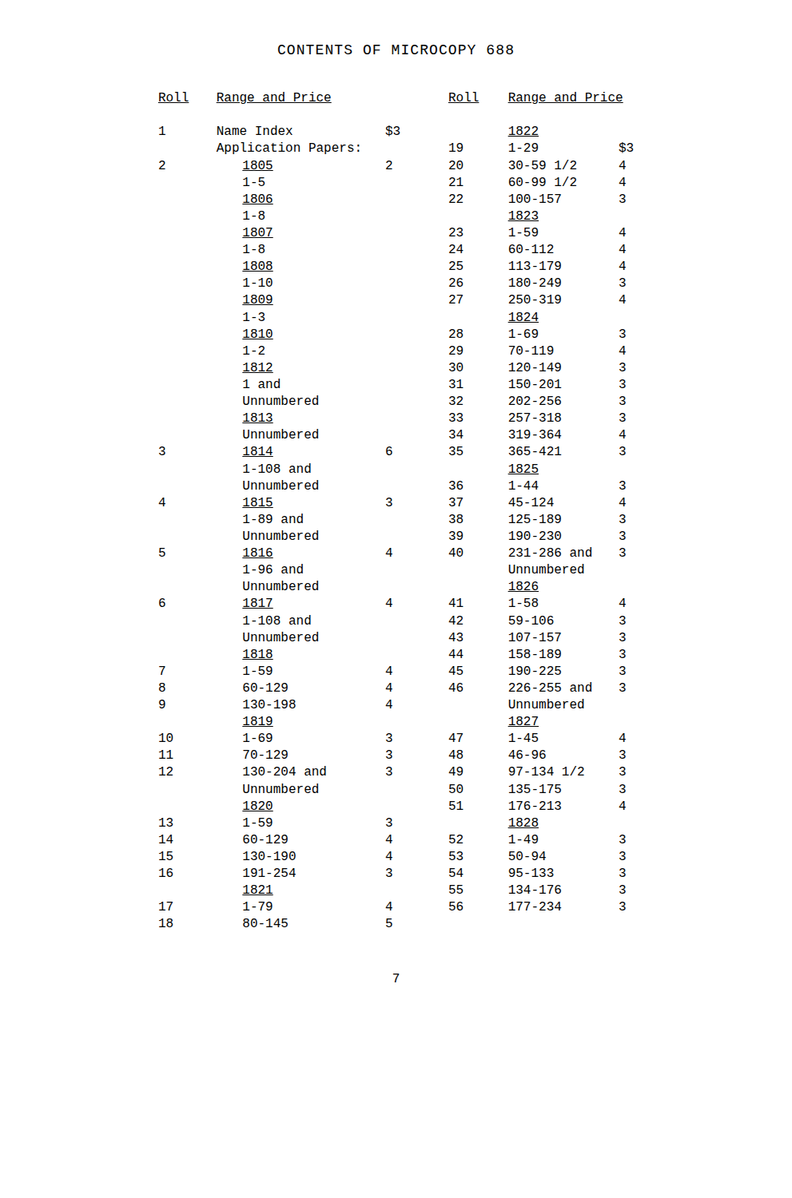CONTENTS OF MICROCOPY 688
| / Roll / Range and Price / / --- / --- / / 1 / Name Index / $3 / / / Application Papers: / / / 2 / 1805 / 2 / / / 1-5 / / / / 1806 / / / / 1-8 / / / / 1807 / / / / 1-8 / / / / 1808 / / / / 1-10 / / / / 1809 / / / / 1-3 / / / / 1810 / / / / 1-2 / / / / 1812 / / / / 1 and / / / / Unnumbered / / / / 1813 / / / / Unnumbered / / / 3 / 1814 / 6 / / / 1-108 and / / / / Unnumbered / / / 4 / 1815 / 3 / / / 1-89 and / / / / Unnumbered / / / 5 / 1816 / 4 / / / 1-96 and / / / / Unnumbered / / / 6 / 1817 / 4 / / / 1-108 and / / / / Unnumbered / / / / 1818 / / / 7 / 1-59 / 4 / / 8 / 60-129 / 4 / / 9 / 130-198 / 4 / / / 1819 / / / 10 / 1-69 / 3 / / 11 / 70-129 / 3 / / 12 / 130-204 and / 3 / / / Unnumbered / / / / 1820 / / / 13 / 1-59 / 3 / / 14 / 60-129 / 4 / / 15 / 130-190 / 4 / / 16 / 191-254 / 3 / / / 1821 / / / 17 / 1-79 / 4 / / 18 / 80-145 / 5 / | | / Roll / Range and Price / / --- / --- / / / 1822 / / / 19 / 1-29 / $3 / / 20 / 30-59 1/2 / 4 / / 21 / 60-99 1/2 / 4 / / 22 / 100-157 / 3 / / / 1823 / / / 23 / 1-59 / 4 / / 24 / 60-112 / 4 / / 25 / 113-179 / 4 / / 26 / 180-249 / 3 / / 27 / 250-319 / 4 / / / 1824 / / / 28 / 1-69 / 3 / / 29 / 70-119 / 4 / / 30 / 120-149 / 3 / / 31 / 150-201 / 3 / / 32 / 202-256 / 3 / / 33 / 257-318 / 3 / / 34 / 319-364 / 4 / / 35 / 365-421 / 3 / / / 1825 / / / 36 / 1-44 / 3 / / 37 / 45-124 / 4 / / 38 / 125-189 / 3 / / 39 / 190-230 / 3 / / 40 / 231-286 and / 3 / / / Unnumbered / / / / 1826 / / / 41 / 1-58 / 4 / / 42 / 59-106 / 3 / / 43 / 107-157 / 3 / / 44 / 158-189 / 3 / / 45 / 190-225 / 3 / / 46 / 226-255 and / 3 / / / Unnumbered / / / / 1827 / / / 47 / 1-45 / 4 / / 48 / 46-96 / 3 / / 49 / 97-134 1/2 / 3 / / 50 / 135-175 / 3 / / 51 / 176-213 / 4 / / / 1828 / / / 52 / 1-49 / 3 / / 53 / 50-94 / 3 / / 54 / 95-133 / 3 / / 55 / 134-176 / 3 / / 56 / 177-234 / 3 / |
7